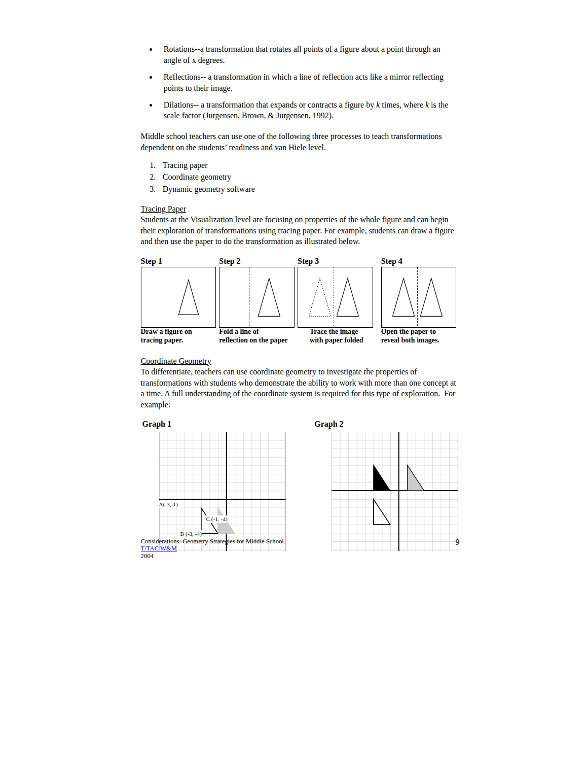Rotations--a transformation that rotates all points of a figure about a point through an angle of x degrees.
Reflections-- a transformation in which a line of reflection acts like a mirror reflecting points to their image.
Dilations-- a transformation that expands or contracts a figure by k times, where k is the scale factor (Jurgensen, Brown, & Jurgensen, 1992).
Middle school teachers can use one of the following three processes to teach transformations dependent on the students’ readiness and van Hiele level.
Tracing paper
Coordinate geometry
Dynamic geometry software
Tracing Paper
Students at the Visualization level are focusing on properties of the whole figure and can begin their exploration of transformations using tracing paper. For example, students can draw a figure and then use the paper to do the transformation as illustrated below.
| Step 1 | Step 2 | Step 3 | Step 4 |
| Draw a figure on tracing paper. | Fold a line of reflection on the paper | Trace the image with paper folded | Open the paper to reveal both images. |
Coordinate Geometry
To differentiate, teachers can use coordinate geometry to investigate the properties of transformations with students who demonstrate the ability to work with more than one concept at a time. A full understanding of the coordinate system is required for this type of exploration. For example:
| Graph 1 | Graph 2 |
| A(-3,-1) C (-1, -4) B (-3, -4) | |
9 Considerations: Geometry Strategies for Middle School
T/TAC W&M
2004